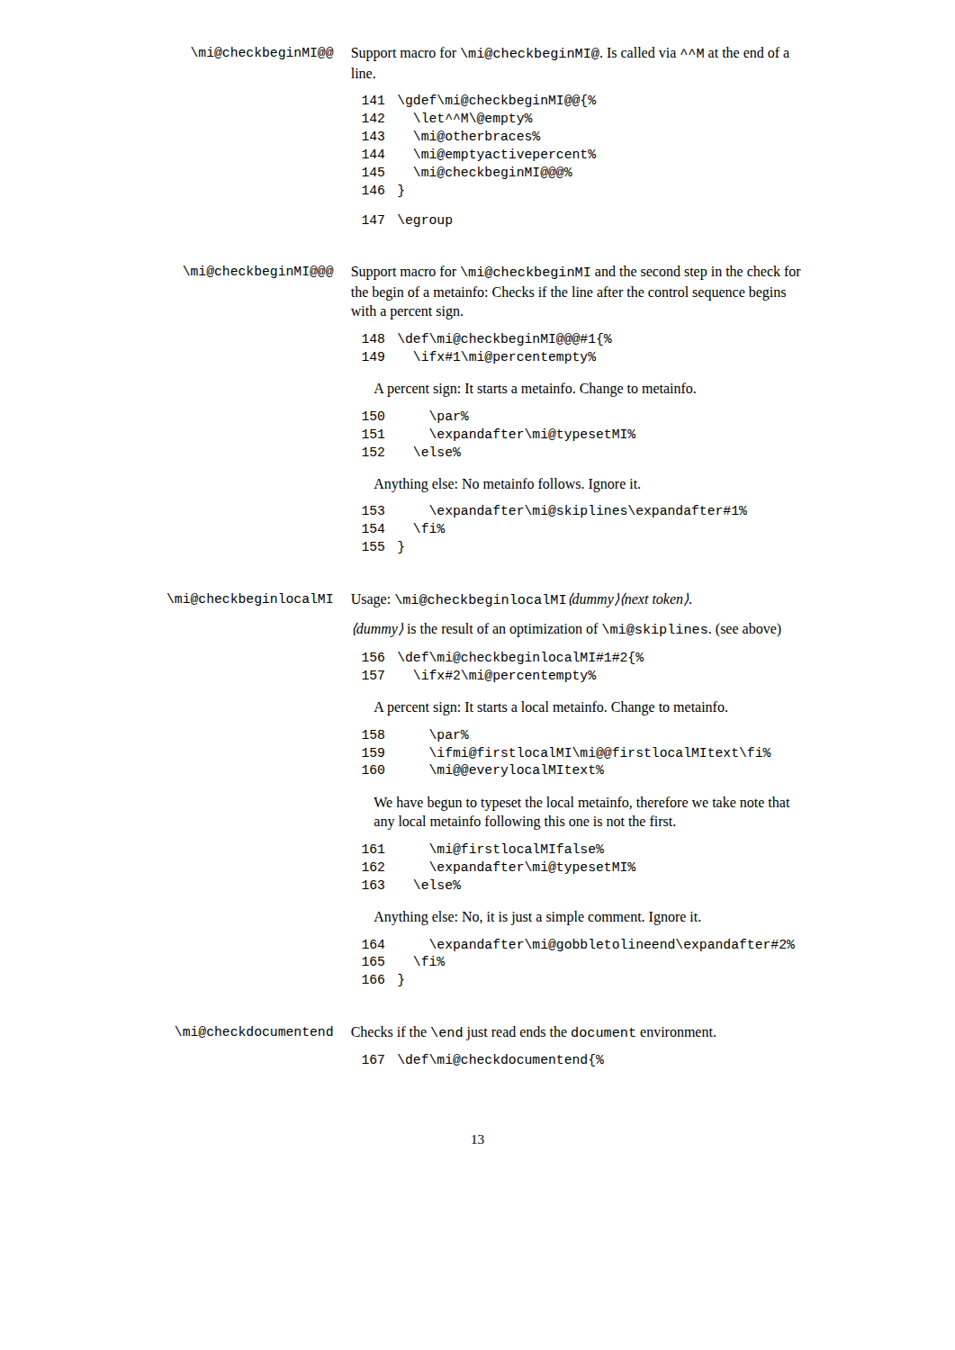\mi@checkbeginMI@@
Support macro for \mi@checkbeginMI@. Is called via ^^M at the end of a line.
141\gdef\mi@checkbeginMI@@{% 142 \let^^M\@empty% 143 \mi@otherbraces% 144 \mi@emptyactivepercent% 145 \mi@checkbeginMI@@@% 146}
147\egroup
\mi@checkbeginMI@@@
Support macro for \mi@checkbeginMI and the second step in the check for the begin of a metainfo: Checks if the line after the control sequence begins with a percent sign.
148\def\mi@checkbeginMI@@@#1{% 149 \ifx#1\mi@percentempty%
A percent sign: It starts a metainfo. Change to metainfo.
150 \par% 151 \expandafter\mi@typesetMI% 152 \else%
Anything else: No metainfo follows. Ignore it.
153 \expandafter\mi@skiplines\expandafter#1% 154 \fi% 155}
\mi@checkbeginlocalMI
Usage: \mi@checkbeginlocalMI⟨dummy⟩⟨next token⟩.
⟨dummy⟩ is the result of an optimization of \mi@skiplines. (see above)
156\def\mi@checkbeginlocalMI#1#2{% 157 \ifx#2\mi@percentempty%
A percent sign: It starts a local metainfo. Change to metainfo.
158 \par% 159 \ifmi@firstlocalMI\mi@@firstlocalMItext\fi% 160 \mi@@everylocalMItext%
We have begun to typeset the local metainfo, therefore we take note that any local metainfo following this one is not the first.
161 \mi@firstlocalMIfalse% 162 \expandafter\mi@typesetMI% 163 \else%
Anything else: No, it is just a simple comment. Ignore it.
164 \expandafter\mi@gobbletolineend\expandafter#2% 165 \fi% 166}
\mi@checkdocumentend
Checks if the \end just read ends the document environment.
167\def\mi@checkdocumentend{%
13